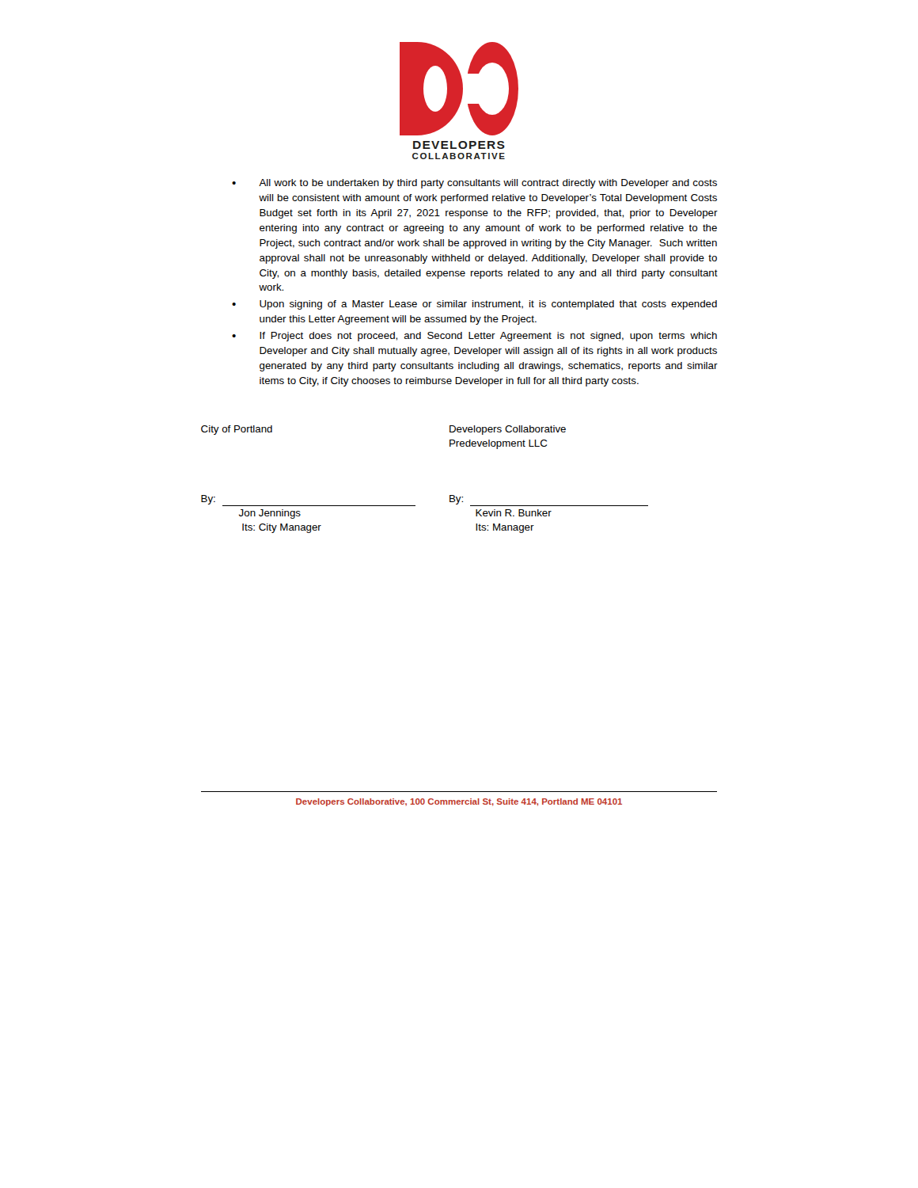DEVELOPERS
COLLABORATIVE
All work to be undertaken by third party consultants will contract directly with Developer and costs will be consistent with amount of work performed relative to Developer’s Total Development Costs Budget set forth in its April 27, 2021 response to the RFP; provided, that, prior to Developer entering into any contract or agreeing to any amount of work to be performed relative to the Project, such contract and/or work shall be approved in writing by the City Manager. Such written approval shall not be unreasonably withheld or delayed. Additionally, Developer shall provide to City, on a monthly basis, detailed expense reports related to any and all third party consultant work.
Upon signing of a Master Lease or similar instrument, it is contemplated that costs expended under this Letter Agreement will be assumed by the Project.
If Project does not proceed, and Second Letter Agreement is not signed, upon terms which Developer and City shall mutually agree, Developer will assign all of its rights in all work products generated by any third party consultants including all drawings, schematics, reports and similar items to City, if City chooses to reimburse Developer in full for all third party costs.
| City of Portland | Developers Collaborative Predevelopment LLC |
| By: Jon Jennings Its: City Manager | By: Kevin R. Bunker Its: Manager |
Developers Collaborative, 100 Commercial St, Suite 414, Portland ME 04101